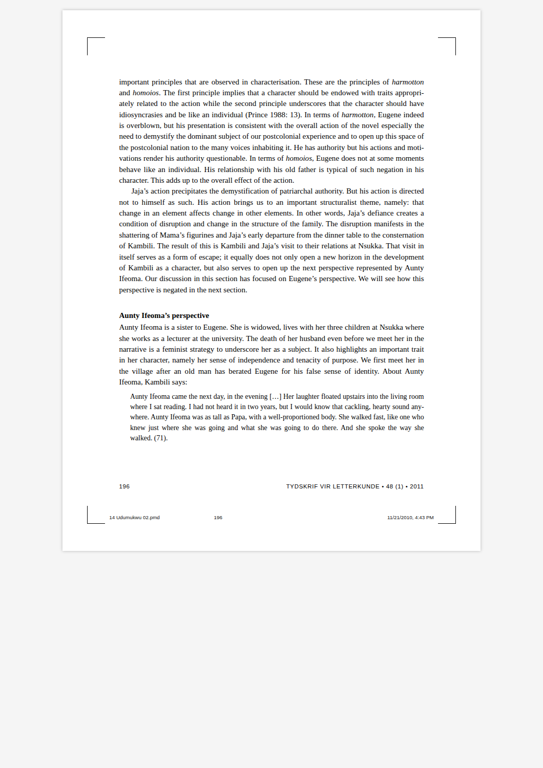important principles that are observed in characterisation. These are the principles of harmotton and homoios. The first principle implies that a character should be endowed with traits appropriately related to the action while the second principle underscores that the character should have idiosyncrasies and be like an individual (Prince 1988: 13). In terms of harmotton, Eugene indeed is overblown, but his presentation is consistent with the overall action of the novel especially the need to demystify the dominant subject of our postcolonial experience and to open up this space of the postcolonial nation to the many voices inhabiting it. He has authority but his actions and motivations render his authority questionable. In terms of homoios, Eugene does not at some moments behave like an individual. His relationship with his old father is typical of such negation in his character. This adds up to the overall effect of the action.
Jaja’s action precipitates the demystification of patriarchal authority. But his action is directed not to himself as such. His action brings us to an important structuralist theme, namely: that change in an element affects change in other elements. In other words, Jaja’s defiance creates a condition of disruption and change in the structure of the family. The disruption manifests in the shattering of Mama’s figurines and Jaja’s early departure from the dinner table to the consternation of Kambili. The result of this is Kambili and Jaja’s visit to their relations at Nsukka. That visit in itself serves as a form of escape; it equally does not only open a new horizon in the development of Kambili as a character, but also serves to open up the next perspective represented by Aunty Ifeoma. Our discussion in this section has focused on Eugene’s perspective. We will see how this perspective is negated in the next section.
Aunty Ifeoma’s perspective
Aunty Ifeoma is a sister to Eugene. She is widowed, lives with her three children at Nsukka where she works as a lecturer at the university. The death of her husband even before we meet her in the narrative is a feminist strategy to underscore her as a subject. It also highlights an important trait in her character, namely her sense of independence and tenacity of purpose. We first meet her in the village after an old man has berated Eugene for his false sense of identity. About Aunty Ifeoma, Kambili says:
Aunty Ifeoma came the next day, in the evening […] Her laughter floated upstairs into the living room where I sat reading. I had not heard it in two years, but I would know that cackling, hearty sound anywhere. Aunty Ifeoma was as tall as Papa, with a well-proportioned body. She walked fast, like one who knew just where she was going and what she was going to do there. And she spoke the way she walked. (71).
196 Tydskrif vir Letterkunde • 48 (1) • 2011
14 Udumukwu 02.pmd 196 11/21/2010, 4:43 PM